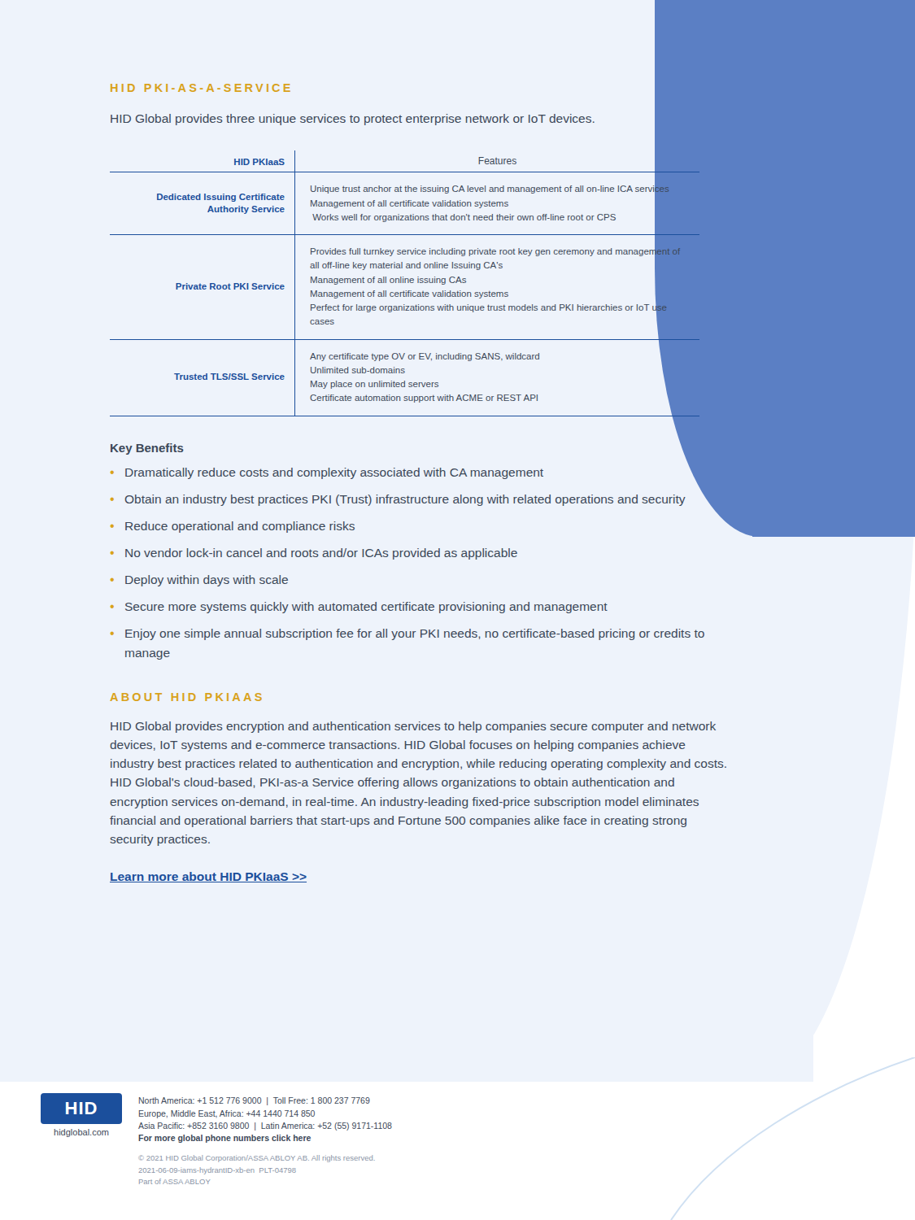HID PKI-as-a-Service
HID Global provides three unique services to protect enterprise network or IoT devices.
| HID PKIaaS | Features |
| --- | --- |
| Dedicated Issuing Certificate Authority Service | Unique trust anchor at the issuing CA level and management of all on-line ICA services Management of all certificate validation systems Works well for organizations that don't need their own off-line root or CPS |
| Private Root PKI Service | Provides full turnkey service including private root key gen ceremony and management of all off-line key material and online Issuing CA's Management of all online issuing CAs Management of all certificate validation systems Perfect for large organizations with unique trust models and PKI hierarchies or IoT use cases |
| Trusted TLS/SSL Service | Any certificate type OV or EV, including SANS, wildcard Unlimited sub-domains May place on unlimited servers Certificate automation support with ACME or REST API |
Key Benefits
Dramatically reduce costs and complexity associated with CA management
Obtain an industry best practices PKI (Trust) infrastructure along with related operations and security
Reduce operational and compliance risks
No vendor lock-in cancel and roots and/or ICAs provided as applicable
Deploy within days with scale
Secure more systems quickly with automated certificate provisioning and management
Enjoy one simple annual subscription fee for all your PKI needs, no certificate-based pricing or credits to manage
About HID PKIaaS
HID Global provides encryption and authentication services to help companies secure computer and network devices, IoT systems and e-commerce transactions. HID Global focuses on helping companies achieve industry best practices related to authentication and encryption, while reducing operating complexity and costs. HID Global's cloud-based, PKI-as-a Service offering allows organizations to obtain authentication and encryption services on-demand, in real-time. An industry-leading fixed-price subscription model eliminates financial and operational barriers that start-ups and Fortune 500 companies alike face in creating strong security practices.
Learn more about HID PKIaaS >>
HID
hidglobal.com
North America: +1 512 776 9000 | Toll Free: 1 800 237 7769
Europe, Middle East, Africa: +44 1440 714 850
Asia Pacific: +852 3160 9800 | Latin America: +52 (55) 9171-1108
For more global phone numbers click here
© 2021 HID Global Corporation/ASSA ABLOY AB. All rights reserved.
2021-06-09-iams-hydrantID-xb-en PLT-04798
Part of ASSA ABLOY